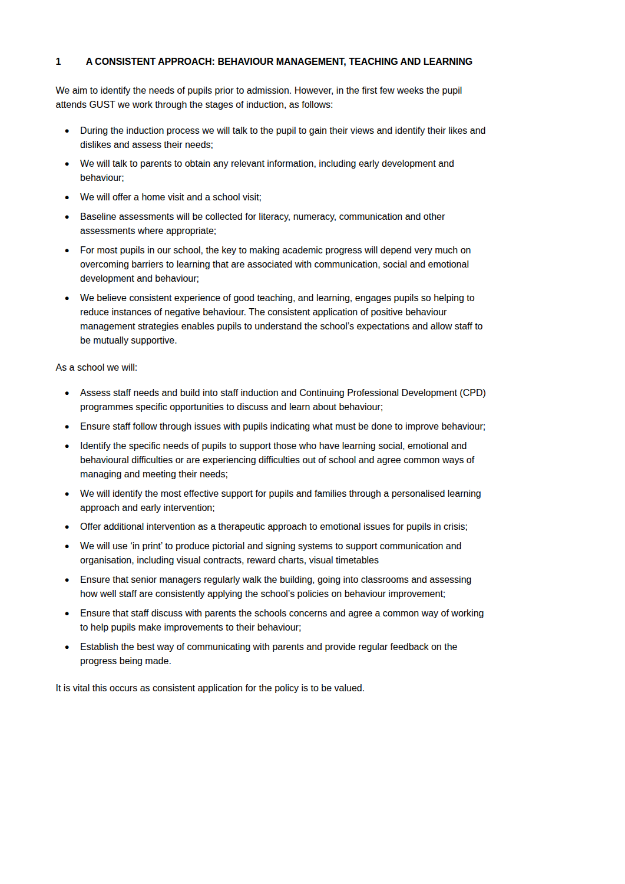1 A CONSISTENT APPROACH: BEHAVIOUR MANAGEMENT, TEACHING AND LEARNING
We aim to identify the needs of pupils prior to admission. However, in the first few weeks the pupil attends GUST we work through the stages of induction, as follows:
During the induction process we will talk to the pupil to gain their views and identify their likes and dislikes and assess their needs;
We will talk to parents to obtain any relevant information, including early development and behaviour;
We will offer a home visit and a school visit;
Baseline assessments will be collected for literacy, numeracy, communication and other assessments where appropriate;
For most pupils in our school, the key to making academic progress will depend very much on overcoming barriers to learning that are associated with communication, social and emotional development and behaviour;
We believe consistent experience of good teaching, and learning, engages pupils so helping to reduce instances of negative behaviour. The consistent application of positive behaviour management strategies enables pupils to understand the school’s expectations and allow staff to be mutually supportive.
As a school we will:
Assess staff needs and build into staff induction and Continuing Professional Development (CPD) programmes specific opportunities to discuss and learn about behaviour;
Ensure staff follow through issues with pupils indicating what must be done to improve behaviour;
Identify the specific needs of pupils to support those who have learning social, emotional and behavioural difficulties or are experiencing difficulties out of school and agree common ways of managing and meeting their needs;
We will identify the most effective support for pupils and families through a personalised learning approach and early intervention;
Offer additional intervention as a therapeutic approach to emotional issues for pupils in crisis;
We will use ‘in print’ to produce pictorial and signing systems to support communication and organisation, including visual contracts, reward charts, visual timetables
Ensure that senior managers regularly walk the building, going into classrooms and assessing how well staff are consistently applying the school’s policies on behaviour improvement;
Ensure that staff discuss with parents the schools concerns and agree a common way of working to help pupils make improvements to their behaviour;
Establish the best way of communicating with parents and provide regular feedback on the progress being made.
It is vital this occurs as consistent application for the policy is to be valued.